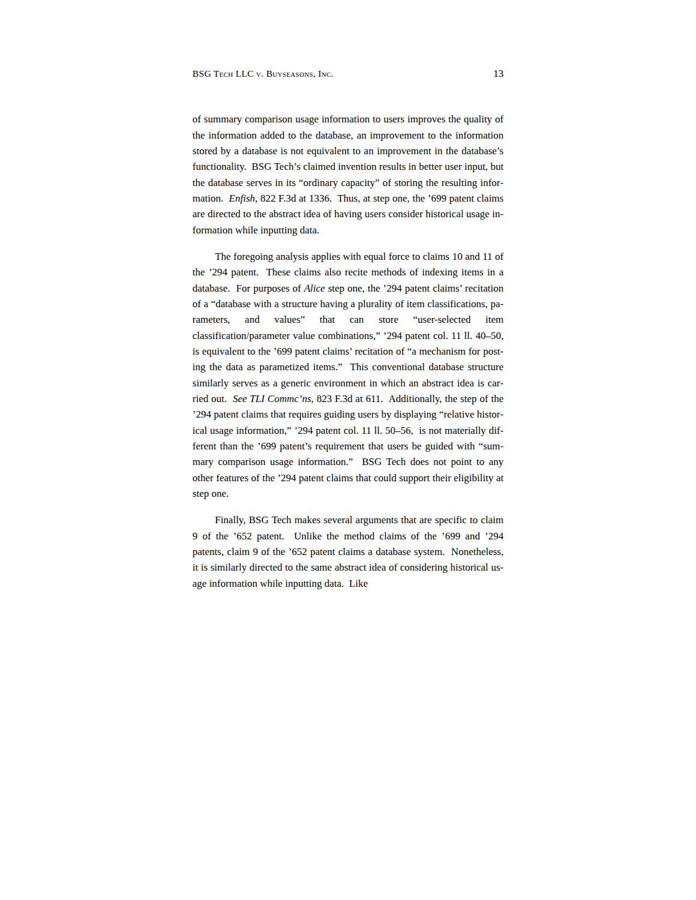BSG Tech LLC v. Buyseasons, Inc. 13
of summary comparison usage information to users improves the quality of the information added to the database, an improvement to the information stored by a database is not equivalent to an improvement in the database’s functionality. BSG Tech’s claimed invention results in better user input, but the database serves in its “ordinary capacity” of storing the resulting information. Enfish, 822 F.3d at 1336. Thus, at step one, the ’699 patent claims are directed to the abstract idea of having users consider historical usage information while inputting data.
The foregoing analysis applies with equal force to claims 10 and 11 of the ’294 patent. These claims also recite methods of indexing items in a database. For purposes of Alice step one, the ’294 patent claims’ recitation of a “database with a structure having a plurality of item classifications, parameters, and values” that can store “user-selected item classification/parameter value combinations,” ’294 patent col. 11 ll. 40–50, is equivalent to the ’699 patent claims’ recitation of “a mechanism for posting the data as parametized items.” This conventional database structure similarly serves as a generic environment in which an abstract idea is carried out. See TLI Commc’ns, 823 F.3d at 611. Additionally, the step of the ’294 patent claims that requires guiding users by displaying “relative historical usage information,” ’294 patent col. 11 ll. 50–56, is not materially different than the ’699 patent’s requirement that users be guided with “summary comparison usage information.” BSG Tech does not point to any other features of the ’294 patent claims that could support their eligibility at step one.
Finally, BSG Tech makes several arguments that are specific to claim 9 of the ’652 patent. Unlike the method claims of the ’699 and ’294 patents, claim 9 of the ’652 patent claims a database system. Nonetheless, it is similarly directed to the same abstract idea of considering historical usage information while inputting data. Like